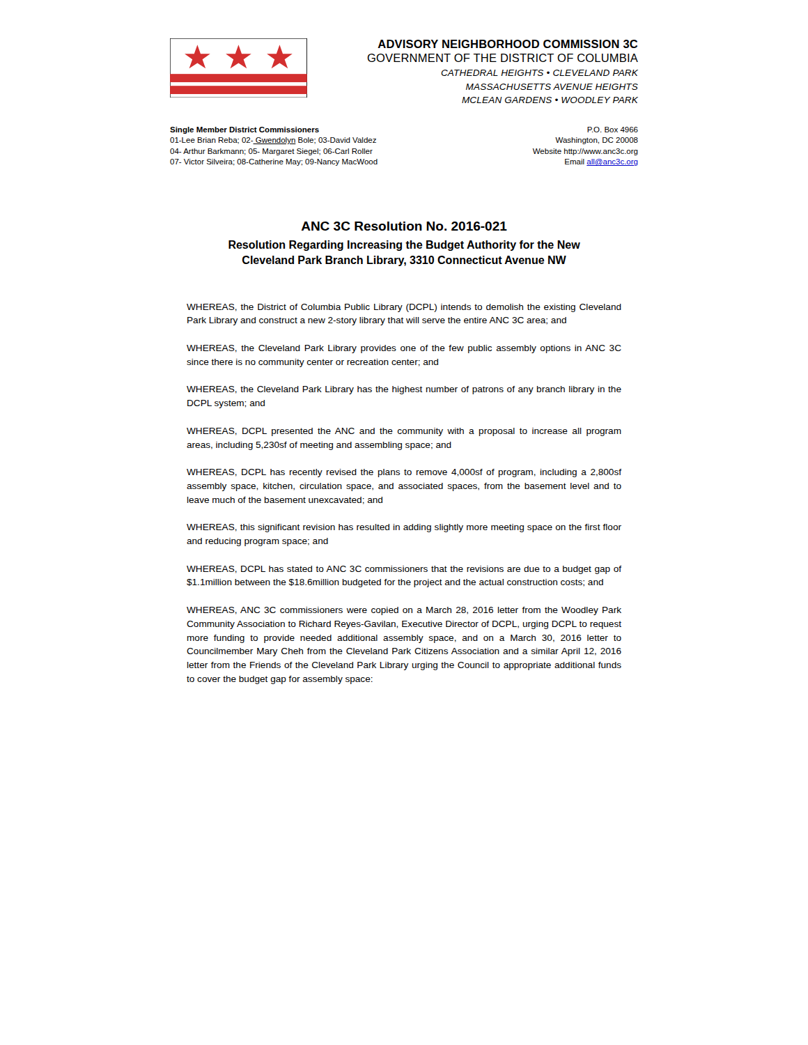ADVISORY NEIGHBORHOOD COMMISSION 3C
GOVERNMENT OF THE DISTRICT OF COLUMBIA
CATHEDRAL HEIGHTS • CLEVELAND PARK
MASSACHUSETTS AVENUE HEIGHTS
MCLEAN GARDENS • WOODLEY PARK
Single Member District Commissioners
01-Lee Brian Reba; 02- Gwendolyn Bole; 03-David Valdez
04- Arthur Barkmann; 05- Margaret Siegel; 06-Carl Roller
07- Victor Silveira; 08-Catherine May; 09-Nancy MacWood
P.O. Box 4966
Washington, DC 20008
Website http://www.anc3c.org
Email all@anc3c.org
ANC 3C Resolution No. 2016-021
Resolution Regarding Increasing the Budget Authority for the New
Cleveland Park Branch Library, 3310 Connecticut Avenue NW
WHEREAS, the District of Columbia Public Library (DCPL) intends to demolish the existing Cleveland Park Library and construct a new 2-story library that will serve the entire ANC 3C area; and
WHEREAS, the Cleveland Park Library provides one of the few public assembly options in ANC 3C since there is no community center or recreation center; and
WHEREAS, the Cleveland Park Library has the highest number of patrons of any branch library in the DCPL system; and
WHEREAS, DCPL presented the ANC and the community with a proposal to increase all program areas, including 5,230sf of meeting and assembling space; and
WHEREAS, DCPL has recently revised the plans to remove 4,000sf of program, including a 2,800sf assembly space, kitchen, circulation space, and associated spaces, from the basement level and to leave much of the basement unexcavated; and
WHEREAS, this significant revision has resulted in adding slightly more meeting space on the first floor and reducing program space; and
WHEREAS, DCPL has stated to ANC 3C commissioners that the revisions are due to a budget gap of $1.1million between the $18.6million budgeted for the project and the actual construction costs; and
WHEREAS, ANC 3C commissioners were copied on a March 28, 2016 letter from the Woodley Park Community Association to Richard Reyes-Gavilan, Executive Director of DCPL, urging DCPL to request more funding to provide needed additional assembly space, and on a March 30, 2016 letter to Councilmember Mary Cheh from the Cleveland Park Citizens Association and a similar April 12, 2016 letter from the Friends of the Cleveland Park Library urging the Council to appropriate additional funds to cover the budget gap for assembly space: